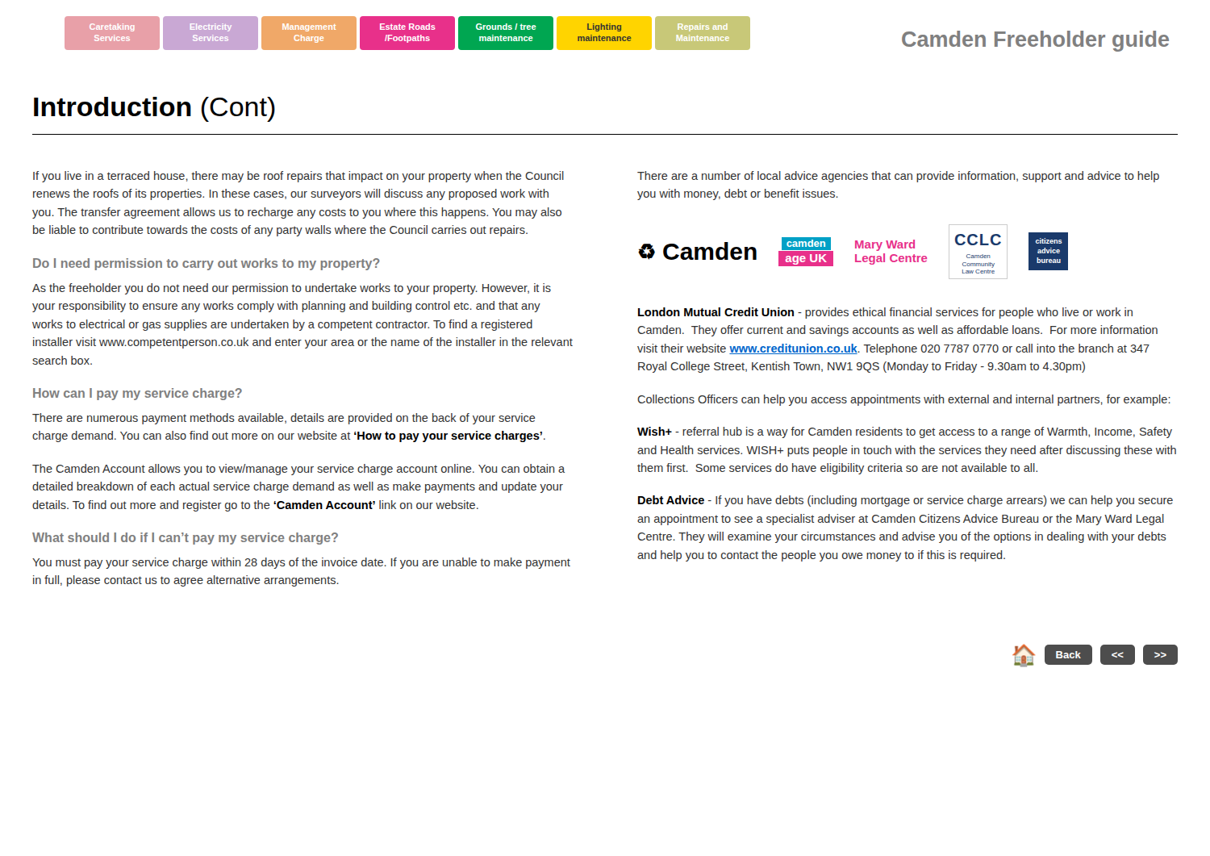Caretaking
Services
Electricity
Services
Management
Charge
Estate Roads
/Footpaths
Grounds / tree
maintenance
Lighting
maintenance
Repairs and
Maintenance
Camden Freeholder guide
Introduction (Cont)
If you live in a terraced house, there may be roof repairs that impact on your property when the Council renews the roofs of its properties. In these cases, our surveyors will discuss any proposed work with you. The transfer agreement allows us to recharge any costs to you where this happens. You may also be liable to contribute towards the costs of any party walls where the Council carries out repairs.
Do I need permission to carry out works to my property?
As the freeholder you do not need our permission to undertake works to your property. However, it is your responsibility to ensure any works comply with planning and building control etc. and that any works to electrical or gas supplies are undertaken by a competent contractor. To find a registered installer visit www.competentperson.co.uk and enter your area or the name of the installer in the relevant search box.
How can I pay my service charge?
There are numerous payment methods available, details are provided on the back of your service charge demand. You can also find out more on our website at ‘How to pay your service charges’.
The Camden Account allows you to view/manage your service charge account online. You can obtain a detailed breakdown of each actual service charge demand as well as make payments and update your details. To find out more and register go to the ‘Camden Account’ link on our website.
What should I do if I can’t pay my service charge?
You must pay your service charge within 28 days of the invoice date. If you are unable to make payment in full, please contact us to agree alternative arrangements.
There are a number of local advice agencies that can provide information, support and advice to help you with money, debt or benefit issues.
♻Camden
camden
age UK
Mary Ward
Legal Centre
CCLC
Camden
Community
Law Centre
citizens
advice
bureau
London Mutual Credit Union - provides ethical financial services for people who live or work in Camden. They offer current and savings accounts as well as affordable loans. For more information visit their website www.creditunion.co.uk. Telephone 020 7787 0770 or call into the branch at 347 Royal College Street, Kentish Town, NW1 9QS (Monday to Friday - 9.30am to 4.30pm)
Collections Officers can help you access appointments with external and internal partners, for example:
Wish+ - referral hub is a way for Camden residents to get access to a range of Warmth, Income, Safety and Health services. WISH+ puts people in touch with the services they need after discussing these with them first. Some services do have eligibility criteria so are not available to all.
Debt Advice - If you have debts (including mortgage or service charge arrears) we can help you secure an appointment to see a specialist adviser at Camden Citizens Advice Bureau or the Mary Ward Legal Centre. They will examine your circumstances and advise you of the options in dealing with your debts and help you to contact the people you owe money to if this is required.
🏠 Back << >>